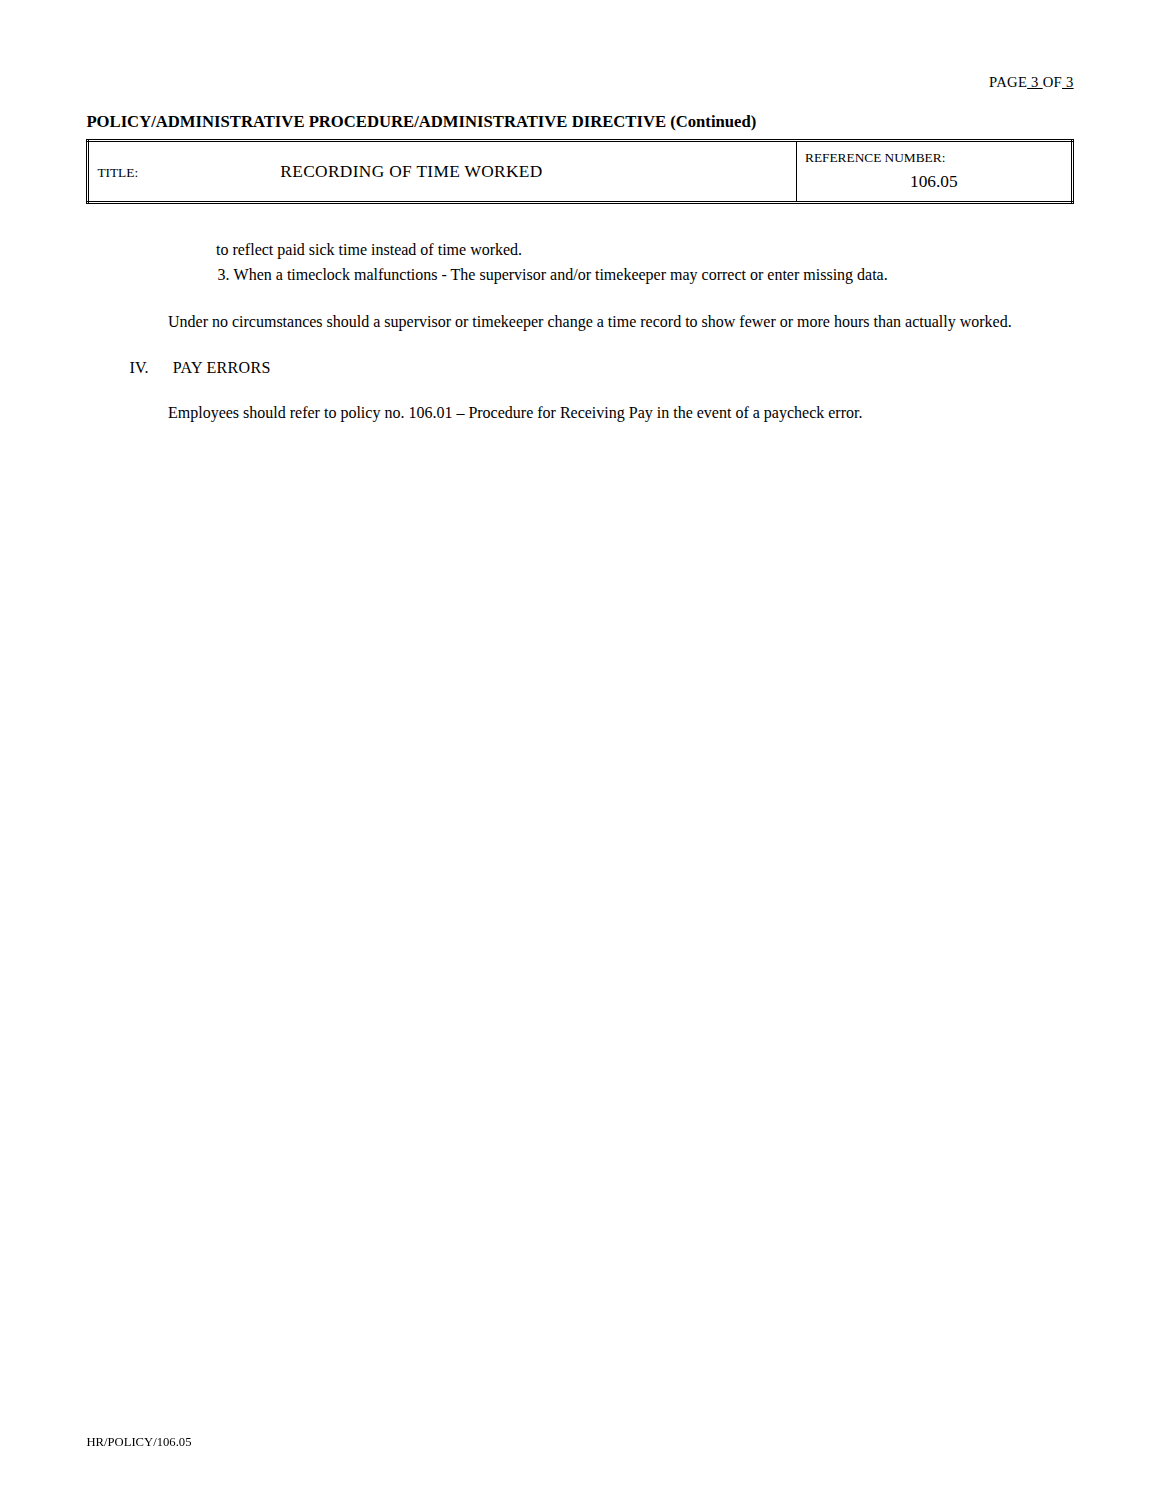PAGE 3 OF 3
POLICY/ADMINISTRATIVE PROCEDURE/ADMINISTRATIVE DIRECTIVE (Continued)
| Title: RECORDING OF TIME WORKED | Reference Number: 106.05 |
to reflect paid sick time instead of time worked.
When a timeclock malfunctions - The supervisor and/or timekeeper may correct or enter missing data.
Under no circumstances should a supervisor or timekeeper change a time record to show fewer or more hours than actually worked.
IV. PAY ERRORS
Employees should refer to policy no. 106.01 – Procedure for Receiving Pay in the event of a paycheck error.
HR/POLICY/106.05